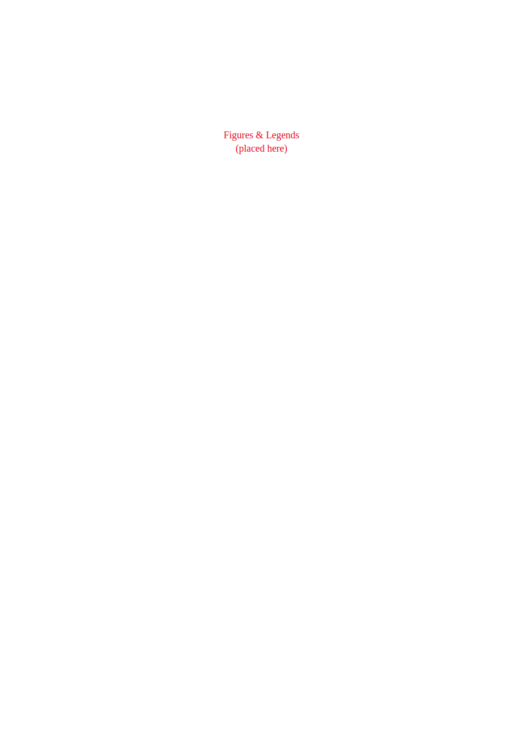Figures & Legends (placed here)